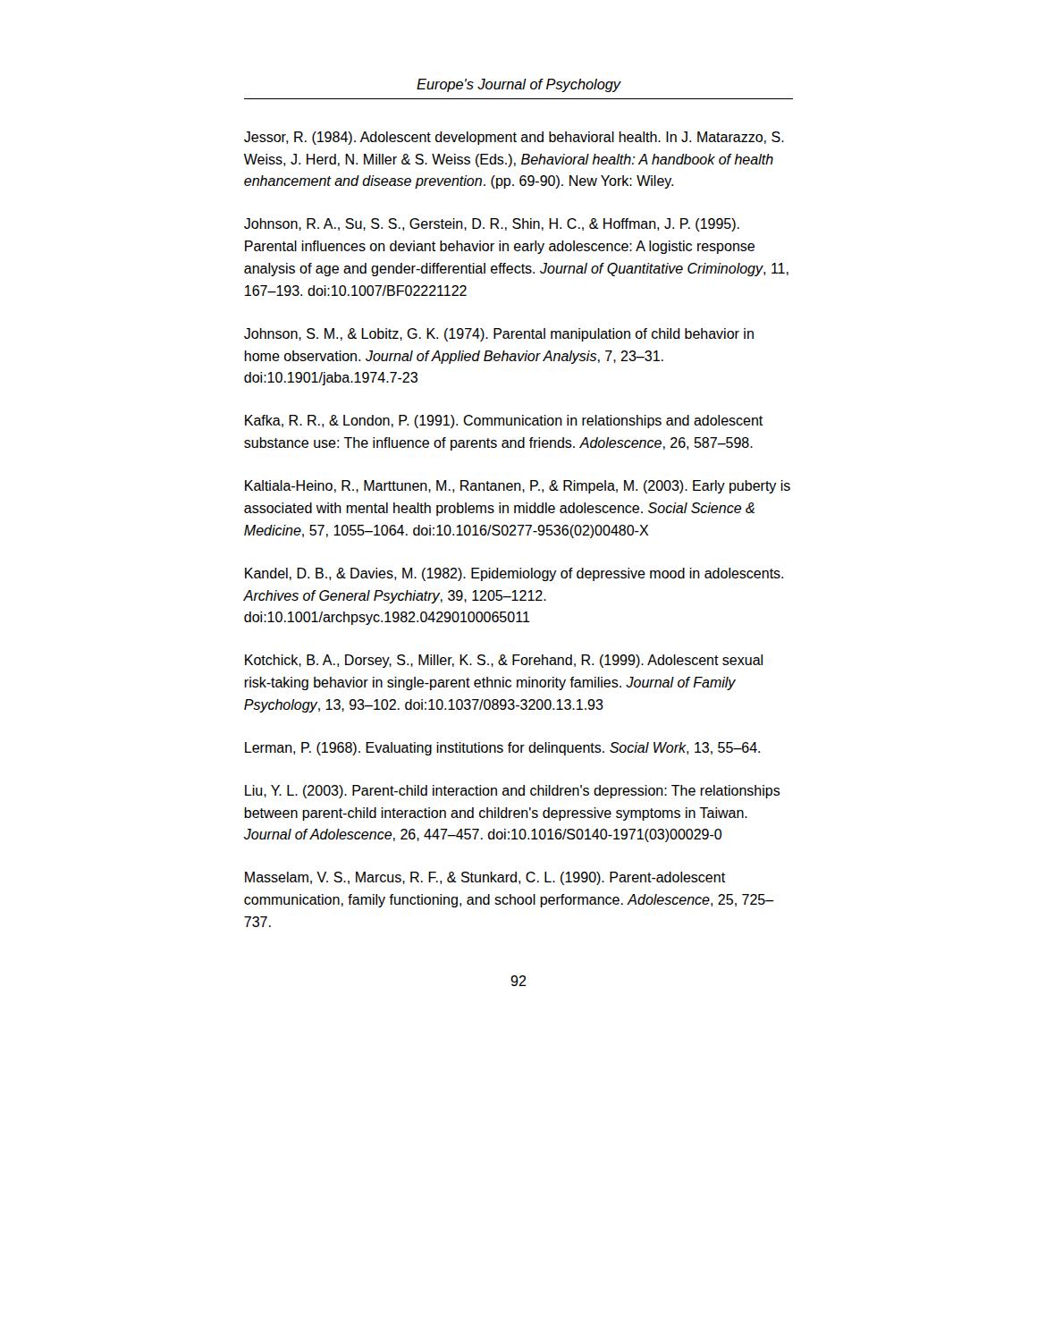Europe's Journal of Psychology
Jessor, R. (1984). Adolescent development and behavioral health. In J. Matarazzo, S. Weiss, J. Herd, N. Miller & S. Weiss (Eds.), Behavioral health: A handbook of health enhancement and disease prevention. (pp. 69-90). New York: Wiley.
Johnson, R. A., Su, S. S., Gerstein, D. R., Shin, H. C., & Hoffman, J. P. (1995). Parental influences on deviant behavior in early adolescence: A logistic response analysis of age and gender-differential effects. Journal of Quantitative Criminology, 11, 167–193. doi:10.1007/BF02221122
Johnson, S. M., & Lobitz, G. K. (1974). Parental manipulation of child behavior in home observation. Journal of Applied Behavior Analysis, 7, 23–31. doi:10.1901/jaba.1974.7-23
Kafka, R. R., & London, P. (1991). Communication in relationships and adolescent substance use: The influence of parents and friends. Adolescence, 26, 587–598.
Kaltiala-Heino, R., Marttunen, M., Rantanen, P., & Rimpela, M. (2003). Early puberty is associated with mental health problems in middle adolescence. Social Science & Medicine, 57, 1055–1064. doi:10.1016/S0277-9536(02)00480-X
Kandel, D. B., & Davies, M. (1982). Epidemiology of depressive mood in adolescents. Archives of General Psychiatry, 39, 1205–1212. doi:10.1001/archpsyc.1982.04290100065011
Kotchick, B. A., Dorsey, S., Miller, K. S., & Forehand, R. (1999). Adolescent sexual risk-taking behavior in single-parent ethnic minority families. Journal of Family Psychology, 13, 93–102. doi:10.1037/0893-3200.13.1.93
Lerman, P. (1968). Evaluating institutions for delinquents. Social Work, 13, 55–64.
Liu, Y. L. (2003). Parent-child interaction and children's depression: The relationships between parent-child interaction and children's depressive symptoms in Taiwan. Journal of Adolescence, 26, 447–457. doi:10.1016/S0140-1971(03)00029-0
Masselam, V. S., Marcus, R. F., & Stunkard, C. L. (1990). Parent-adolescent communication, family functioning, and school performance. Adolescence, 25, 725–737.
92